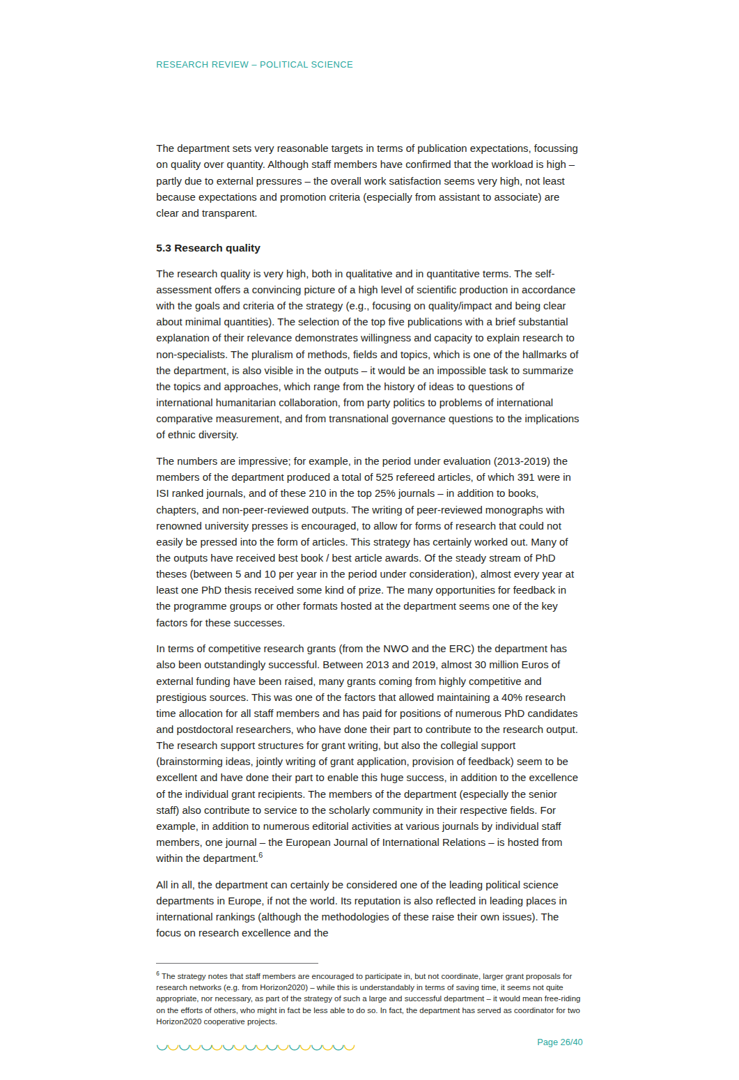Research Review – Political Science
The department sets very reasonable targets in terms of publication expectations, focussing on quality over quantity. Although staff members have confirmed that the workload is high – partly due to external pressures – the overall work satisfaction seems very high, not least because expectations and promotion criteria (especially from assistant to associate) are clear and transparent.
5.3 Research quality
The research quality is very high, both in qualitative and in quantitative terms. The self-assessment offers a convincing picture of a high level of scientific production in accordance with the goals and criteria of the strategy (e.g., focusing on quality/impact and being clear about minimal quantities). The selection of the top five publications with a brief substantial explanation of their relevance demonstrates willingness and capacity to explain research to non-specialists. The pluralism of methods, fields and topics, which is one of the hallmarks of the department, is also visible in the outputs – it would be an impossible task to summarize the topics and approaches, which range from the history of ideas to questions of international humanitarian collaboration, from party politics to problems of international comparative measurement, and from transnational governance questions to the implications of ethnic diversity.
The numbers are impressive; for example, in the period under evaluation (2013-2019) the members of the department produced a total of 525 refereed articles, of which 391 were in ISI ranked journals, and of these 210 in the top 25% journals – in addition to books, chapters, and non-peer-reviewed outputs. The writing of peer-reviewed monographs with renowned university presses is encouraged, to allow for forms of research that could not easily be pressed into the form of articles. This strategy has certainly worked out. Many of the outputs have received best book / best article awards. Of the steady stream of PhD theses (between 5 and 10 per year in the period under consideration), almost every year at least one PhD thesis received some kind of prize. The many opportunities for feedback in the programme groups or other formats hosted at the department seems one of the key factors for these successes.
In terms of competitive research grants (from the NWO and the ERC) the department has also been outstandingly successful. Between 2013 and 2019, almost 30 million Euros of external funding have been raised, many grants coming from highly competitive and prestigious sources. This was one of the factors that allowed maintaining a 40% research time allocation for all staff members and has paid for positions of numerous PhD candidates and postdoctoral researchers, who have done their part to contribute to the research output. The research support structures for grant writing, but also the collegial support (brainstorming ideas, jointly writing of grant application, provision of feedback) seem to be excellent and have done their part to enable this huge success, in addition to the excellence of the individual grant recipients. The members of the department (especially the senior staff) also contribute to service to the scholarly community in their respective fields. For example, in addition to numerous editorial activities at various journals by individual staff members, one journal – the European Journal of International Relations – is hosted from within the department.6
All in all, the department can certainly be considered one of the leading political science departments in Europe, if not the world. Its reputation is also reflected in leading places in international rankings (although the methodologies of these raise their own issues). The focus on research excellence and the
6 The strategy notes that staff members are encouraged to participate in, but not coordinate, larger grant proposals for research networks (e.g. from Horizon2020) – while this is understandably in terms of saving time, it seems not quite appropriate, nor necessary, as part of the strategy of such a large and successful department – it would mean free-riding on the efforts of others, who might in fact be less able to do so. In fact, the department has served as coordinator for two Horizon2020 cooperative projects.
◡◡◡◡◡◡◡◡◡◡◡◡◡◡◡◡◡◡
Page 26/40